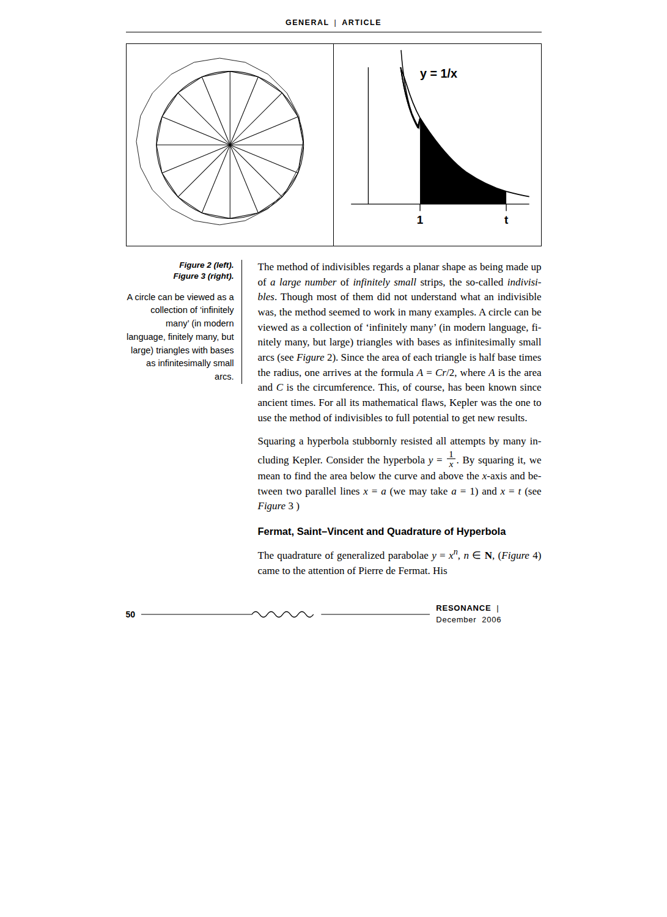GENERAL|ARTICLE
1 t y = 1/x
Figure 2 (left).
Figure 3 (right).
A circle can be viewed as a collection of ‘infinitely many’ (in modern language, finitely many, but large) triangles with bases as infinitesimally small arcs.
The method of indivisibles regards a planar shape as being made up of a large number of infinitely small strips, the so-called indivisibles. Though most of them did not understand what an indivisible was, the method seemed to work in many examples. A circle can be viewed as a collection of ‘infinitely many’ (in modern language, finitely many, but large) triangles with bases as infinitesimally small arcs (see Figure 2). Since the area of each triangle is half base times the radius, one arrives at the formula A = Cr/2, where A is the area and C is the circumference. This, of course, has been known since ancient times. For all its mathematical flaws, Kepler was the one to use the method of indivisibles to full potential to get new results.
Squaring a hyperbola stubbornly resisted all attempts by many including Kepler. Consider the hyperbola y = 1 x. By squaring it, we mean to find the area below the curve and above the x-axis and between two parallel lines x = a (we may take a = 1) and x = t (see Figure 3 )
Fermat, Saint–Vincent and Quadrature of Hyperbola
The quadrature of generalized parabolae y = xn, n ∈ N, (Figure 4) came to the attention of Pierre de Fermat. His
50 RESONANCE | December 2006